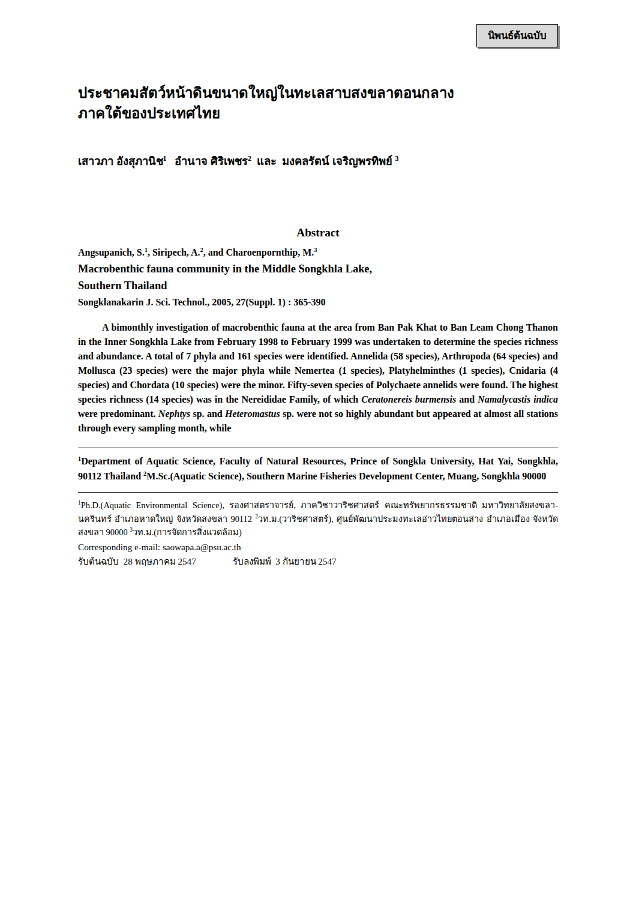นิพนธ์ต้นฉบับ
ประชาคมสัตว์หน้าดินขนาดใหญ่ในทะเลสาบสงขลาตอนกลาง
ภาคใต้ของประเทศไทย
เสาวภา อังสุภานิช1 อำนาจ ศิริเพชร2 และ มงคลรัตน์ เจริญพรทิพย์ 3
Abstract
Angsupanich, S.1, Siripech, A.2, and Charoenpornthip, M.3
Macrobenthic fauna community in the Middle Songkhla Lake,
Southern Thailand
Songklanakarin J. Sci. Technol., 2005, 27(Suppl. 1) : 365-390
A bimonthly investigation of macrobenthic fauna at the area from Ban Pak Khat to Ban Leam Chong Thanon in the Inner Songkhla Lake from February 1998 to February 1999 was undertaken to determine the species richness and abundance. A total of 7 phyla and 161 species were identified. Annelida (58 species), Arthropoda (64 species) and Mollusca (23 species) were the major phyla while Nemertea (1 species), Platyhelminthes (1 species), Cnidaria (4 species) and Chordata (10 species) were the minor. Fifty-seven species of Polychaete annelids were found. The highest species richness (14 species) was in the Nereididae Family, of which Ceratonereis burmensis and Namalycastis indica were predominant. Nephtys sp. and Heteromastus sp. were not so highly abundant but appeared at almost all stations through every sampling month, while
1Department of Aquatic Science, Faculty of Natural Resources, Prince of Songkla University, Hat Yai, Songkhla, 90112 Thailand 2M.Sc.(Aquatic Science), Southern Marine Fisheries Development Center, Muang, Songkhla 90000
1Ph.D.(Aquatic Environmental Science), รองศาสตราจารย์, ภาควิชาวาริชศาสตร์ คณะทรัพยากรธรรมชาติ มหาวิทยาลัยสงขลา-นครินทร์ อำเภอหาดใหญ่ จังหวัดสงขลา 90112 2วท.ม.(วาริชศาสตร์), ศูนย์พัฒนาประมงทะเลอ่าวไทยตอนล่าง อำเภอเมือง จังหวัดสงขลา 90000 3วท.ม.(การจัดการสิ่งแวดล้อม)
Corresponding e-mail: saowapa.a@psu.ac.th
รับต้นฉบับ 28 พฤษภาคม 2547 รับลงพิมพ์ 3 กันยายน 2547